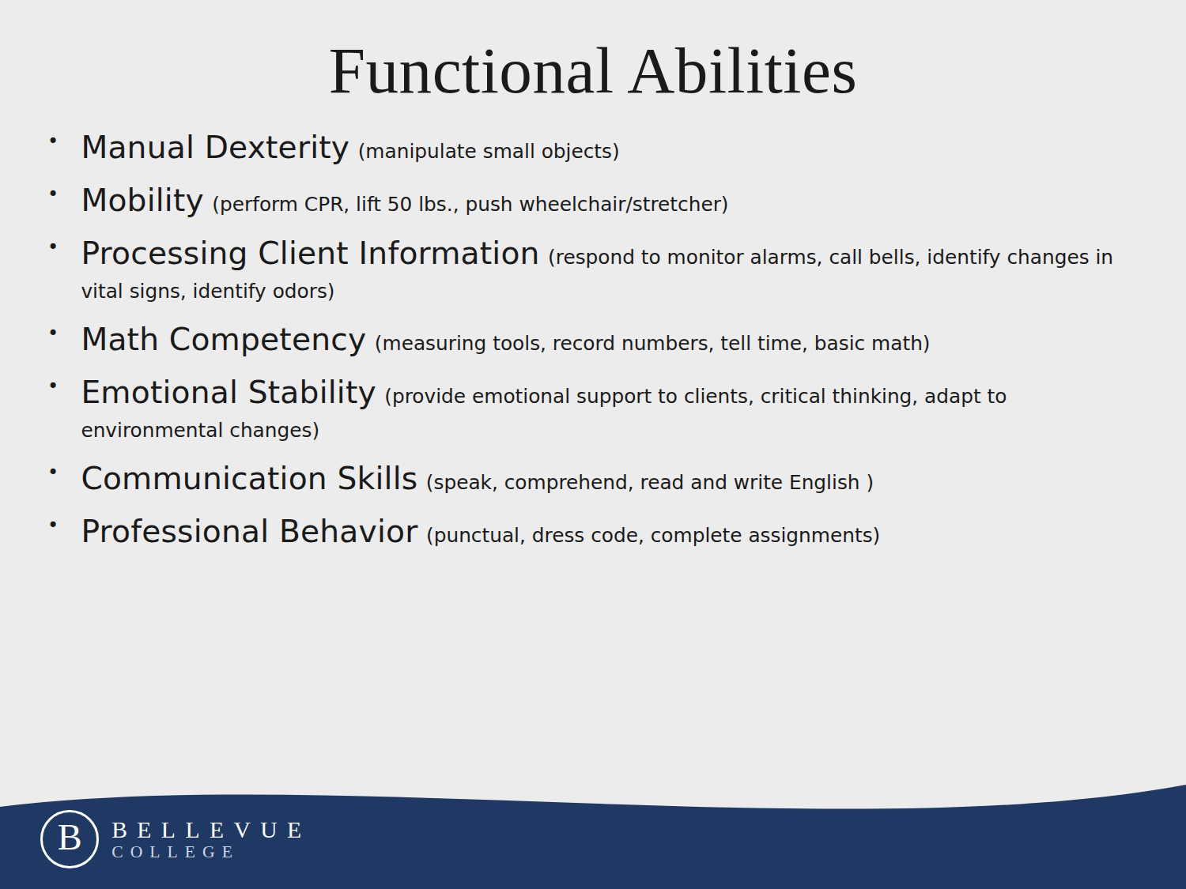Functional Abilities
Manual Dexterity (manipulate small objects)
Mobility (perform CPR, lift 50 lbs., push wheelchair/stretcher)
Processing Client Information (respond to monitor alarms, call bells, identify changes in vital signs, identify odors)
Math Competency (measuring tools, record numbers, tell time, basic math)
Emotional Stability (provide emotional support to clients, critical thinking, adapt to environmental changes)
Communication Skills (speak, comprehend, read and write English )
Professional Behavior (punctual, dress code, complete assignments)
B
BELLEVUE COLLEGE